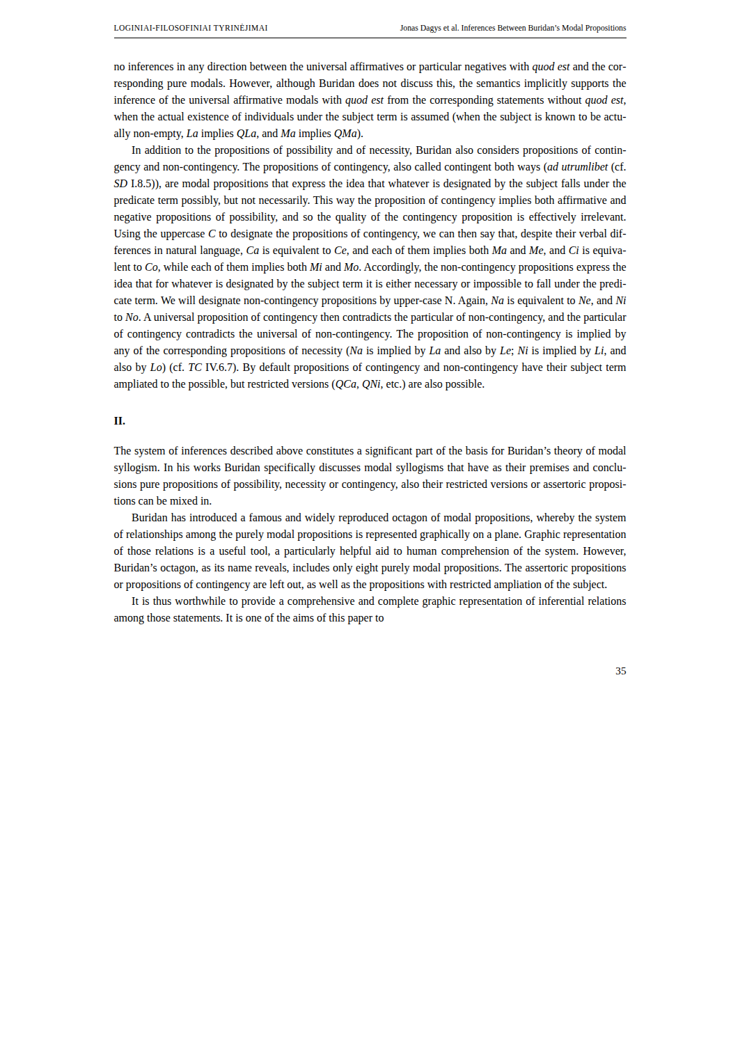Loginiai-filosofiniai tyrinėjimai Jonas Dagys et al. Inferences Between Buridan’s Modal Propositions
no inferences in any direction between the universal affirmatives or particular negatives with quod est and the corresponding pure modals. However, although Buridan does not discuss this, the semantics implicitly supports the inference of the universal affirmative modals with quod est from the corresponding statements without quod est, when the actual existence of individuals under the subject term is assumed (when the subject is known to be actually non-empty, La implies QLa, and Ma implies QMa).
In addition to the propositions of possibility and of necessity, Buridan also considers propositions of contingency and non-contingency. The propositions of contingency, also called contingent both ways (ad utrumlibet (cf. SD I.8.5)), are modal propositions that express the idea that whatever is designated by the subject falls under the predicate term possibly, but not necessarily. This way the proposition of contingency implies both affirmative and negative propositions of possibility, and so the quality of the contingency proposition is effectively irrelevant. Using the uppercase C to designate the propositions of contingency, we can then say that, despite their verbal differences in natural language, Ca is equivalent to Ce, and each of them implies both Ma and Me, and Ci is equivalent to Co, while each of them implies both Mi and Mo. Accordingly, the non-contingency propositions express the idea that for whatever is designated by the subject term it is either necessary or impossible to fall under the predicate term. We will designate non-contingency propositions by upper-case N. Again, Na is equivalent to Ne, and Ni to No. A universal proposition of contingency then contradicts the particular of non-contingency, and the particular of contingency contradicts the universal of non-contingency. The proposition of non-contingency is implied by any of the corresponding propositions of necessity (Na is implied by La and also by Le; Ni is implied by Li, and also by Lo) (cf. TC IV.6.7). By default propositions of contingency and non-contingency have their subject term ampliated to the possible, but restricted versions (QCa, QNi, etc.) are also possible.
II.
The system of inferences described above constitutes a significant part of the basis for Buridan’s theory of modal syllogism. In his works Buridan specifically discusses modal syllogisms that have as their premises and conclusions pure propositions of possibility, necessity or contingency, also their restricted versions or assertoric propositions can be mixed in.
Buridan has introduced a famous and widely reproduced octagon of modal propositions, whereby the system of relationships among the purely modal propositions is represented graphically on a plane. Graphic representation of those relations is a useful tool, a particularly helpful aid to human comprehension of the system. However, Buridan’s octagon, as its name reveals, includes only eight purely modal propositions. The assertoric propositions or propositions of contingency are left out, as well as the propositions with restricted ampliation of the subject.
It is thus worthwhile to provide a comprehensive and complete graphic representation of inferential relations among those statements. It is one of the aims of this paper to
35